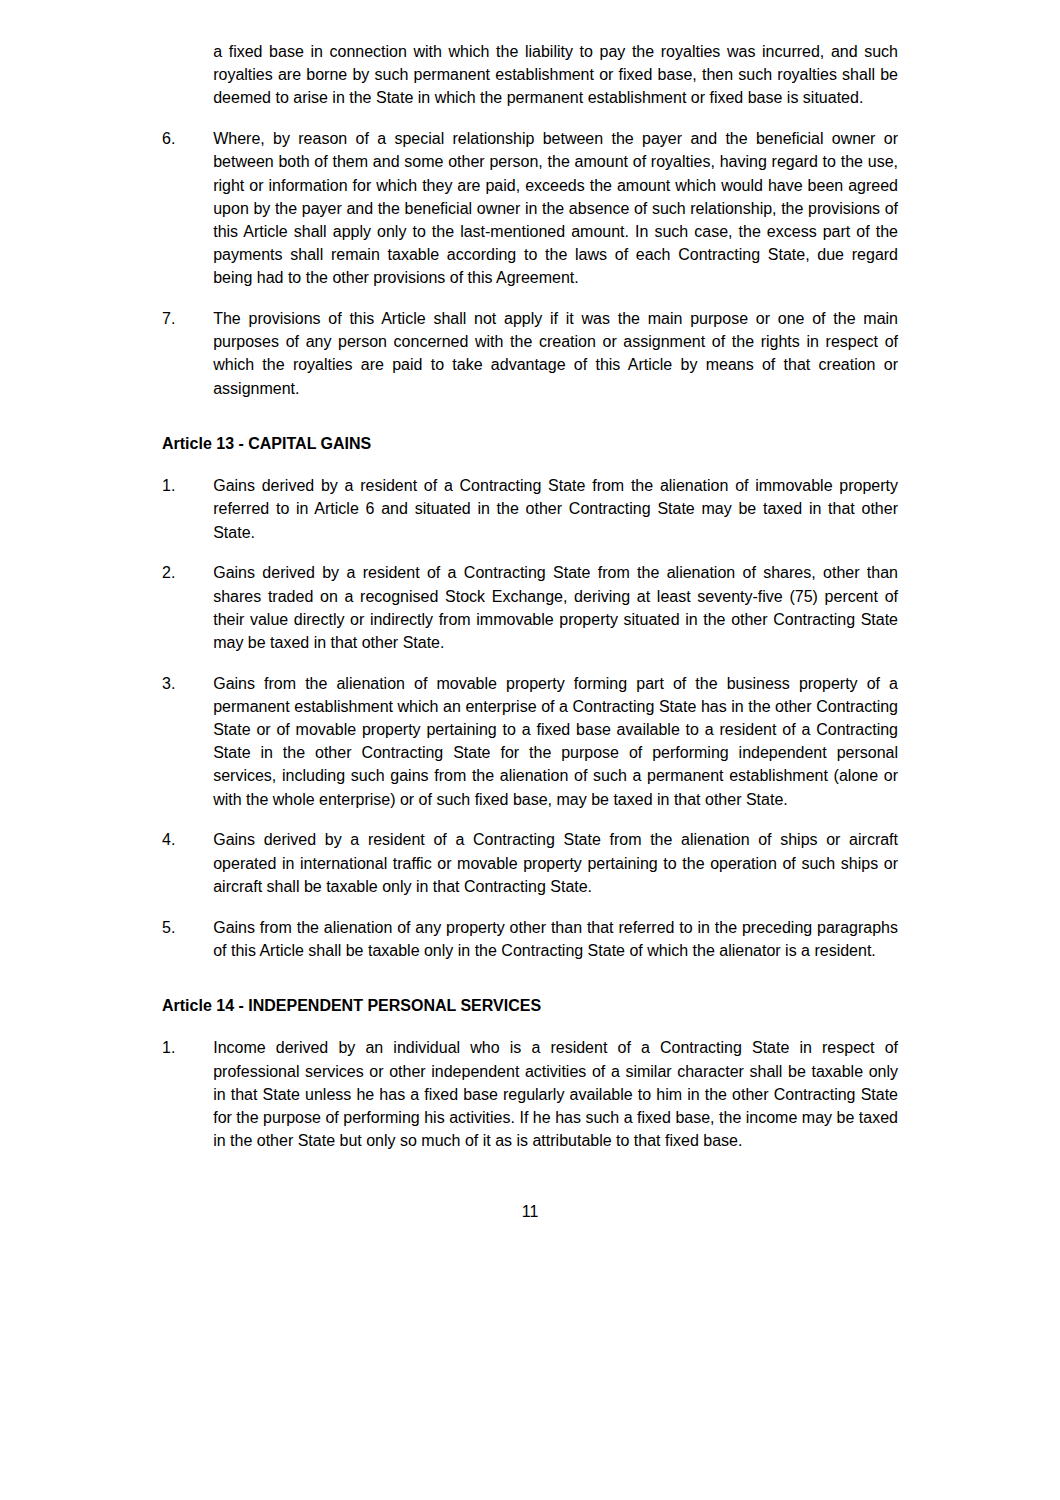a fixed base in connection with which the liability to pay the royalties was incurred, and such royalties are borne by such permanent establishment or fixed base, then such royalties shall be deemed to arise in the State in which the permanent establishment or fixed base is situated.
Where, by reason of a special relationship between the payer and the beneficial owner or between both of them and some other person, the amount of royalties, having regard to the use, right or information for which they are paid, exceeds the amount which would have been agreed upon by the payer and the beneficial owner in the absence of such relationship, the provisions of this Article shall apply only to the last-mentioned amount. In such case, the excess part of the payments shall remain taxable according to the laws of each Contracting State, due regard being had to the other provisions of this Agreement.
The provisions of this Article shall not apply if it was the main purpose or one of the main purposes of any person concerned with the creation or assignment of the rights in respect of which the royalties are paid to take advantage of this Article by means of that creation or assignment.
Article 13 - CAPITAL GAINS
Gains derived by a resident of a Contracting State from the alienation of immovable property referred to in Article 6 and situated in the other Contracting State may be taxed in that other State.
Gains derived by a resident of a Contracting State from the alienation of shares, other than shares traded on a recognised Stock Exchange, deriving at least seventy-five (75) percent of their value directly or indirectly from immovable property situated in the other Contracting State may be taxed in that other State.
Gains from the alienation of movable property forming part of the business property of a permanent establishment which an enterprise of a Contracting State has in the other Contracting State or of movable property pertaining to a fixed base available to a resident of a Contracting State in the other Contracting State for the purpose of performing independent personal services, including such gains from the alienation of such a permanent establishment (alone or with the whole enterprise) or of such fixed base, may be taxed in that other State.
Gains derived by a resident of a Contracting State from the alienation of ships or aircraft operated in international traffic or movable property pertaining to the operation of such ships or aircraft shall be taxable only in that Contracting State.
Gains from the alienation of any property other than that referred to in the preceding paragraphs of this Article shall be taxable only in the Contracting State of which the alienator is a resident.
Article 14 - INDEPENDENT PERSONAL SERVICES
Income derived by an individual who is a resident of a Contracting State in respect of professional services or other independent activities of a similar character shall be taxable only in that State unless he has a fixed base regularly available to him in the other Contracting State for the purpose of performing his activities. If he has such a fixed base, the income may be taxed in the other State but only so much of it as is attributable to that fixed base.
11